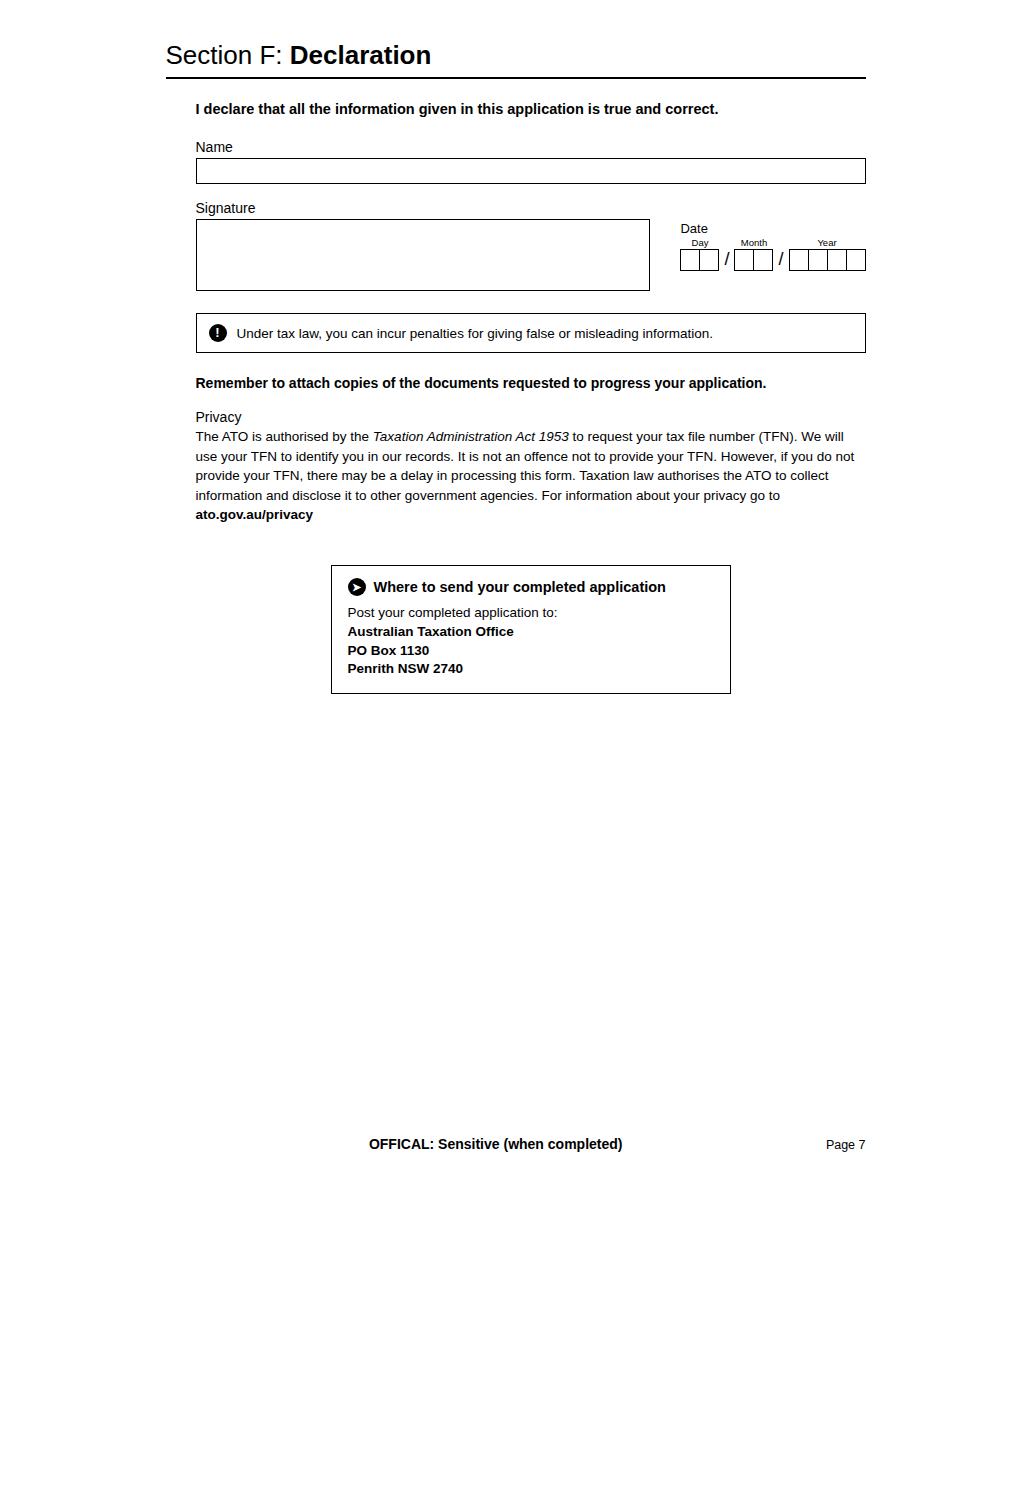Section F: Declaration
I declare that all the information given in this application is true and correct.
Name
Signature
Date
Day
/
Month
/
Year
!
Under tax law, you can incur penalties for giving false or misleading information.
Remember to attach copies of the documents requested to progress your application.
Privacy
The ATO is authorised by the Taxation Administration Act 1953 to request your tax file number (TFN). We will use your TFN to identify you in our records. It is not an offence not to provide your TFN. However, if you do not provide your TFN, there may be a delay in processing this form. Taxation law authorises the ATO to collect information and disclose it to other government agencies. For information about your privacy go to ato.gov.au/privacy
➤
Where to send your completed application
Post your completed application to:
Australian Taxation Office
PO Box 1130
Penrith NSW 2740
OFFICAL: Sensitive (when completed)
Page 7